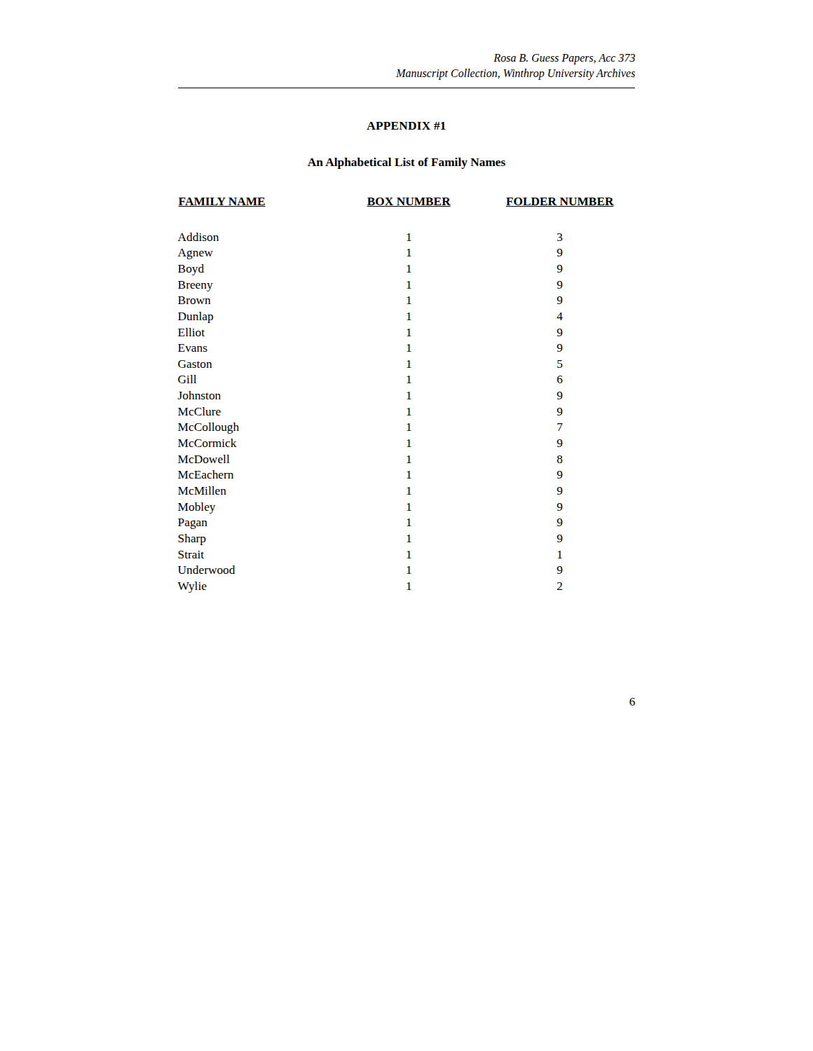Rosa B. Guess Papers, Acc 373 Manuscript Collection, Winthrop University Archives
APPENDIX #1
An Alphabetical List of Family Names
| FAMILY NAME | BOX NUMBER | FOLDER NUMBER |
| --- | --- | --- |
| Addison | 1 | 3 |
| Agnew | 1 | 9 |
| Boyd | 1 | 9 |
| Breeny | 1 | 9 |
| Brown | 1 | 9 |
| Dunlap | 1 | 4 |
| Elliot | 1 | 9 |
| Evans | 1 | 9 |
| Gaston | 1 | 5 |
| Gill | 1 | 6 |
| Johnston | 1 | 9 |
| McClure | 1 | 9 |
| McCollough | 1 | 7 |
| McCormick | 1 | 9 |
| McDowell | 1 | 8 |
| McEachern | 1 | 9 |
| McMillen | 1 | 9 |
| Mobley | 1 | 9 |
| Pagan | 1 | 9 |
| Sharp | 1 | 9 |
| Strait | 1 | 1 |
| Underwood | 1 | 9 |
| Wylie | 1 | 2 |
6